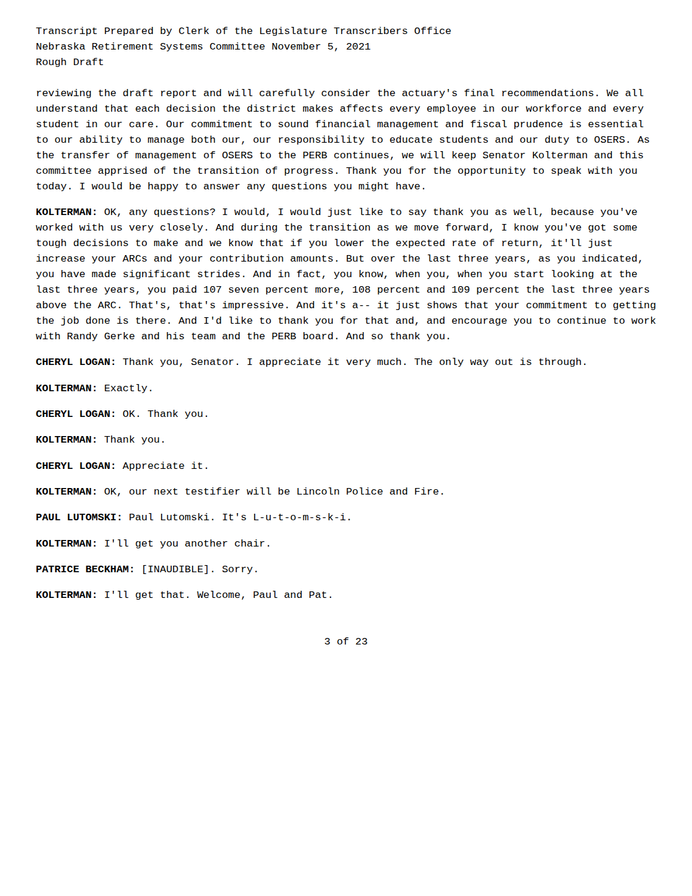Transcript Prepared by Clerk of the Legislature Transcribers Office
Nebraska Retirement Systems Committee November 5, 2021
Rough Draft
reviewing the draft report and will carefully consider the actuary's final recommendations. We all understand that each decision the district makes affects every employee in our workforce and every student in our care. Our commitment to sound financial management and fiscal prudence is essential to our ability to manage both our, our responsibility to educate students and our duty to OSERS. As the transfer of management of OSERS to the PERB continues, we will keep Senator Kolterman and this committee apprised of the transition of progress. Thank you for the opportunity to speak with you today. I would be happy to answer any questions you might have.
KOLTERMAN: OK, any questions? I would, I would just like to say thank you as well, because you've worked with us very closely. And during the transition as we move forward, I know you've got some tough decisions to make and we know that if you lower the expected rate of return, it'll just increase your ARCs and your contribution amounts. But over the last three years, as you indicated, you have made significant strides. And in fact, you know, when you, when you start looking at the last three years, you paid 107 seven percent more, 108 percent and 109 percent the last three years above the ARC. That's, that's impressive. And it's a-- it just shows that your commitment to getting the job done is there. And I'd like to thank you for that and, and encourage you to continue to work with Randy Gerke and his team and the PERB board. And so thank you.
CHERYL LOGAN: Thank you, Senator. I appreciate it very much. The only way out is through.
KOLTERMAN: Exactly.
CHERYL LOGAN: OK. Thank you.
KOLTERMAN: Thank you.
CHERYL LOGAN: Appreciate it.
KOLTERMAN: OK, our next testifier will be Lincoln Police and Fire.
PAUL LUTOMSKI: Paul Lutomski. It's L-u-t-o-m-s-k-i.
KOLTERMAN: I'll get you another chair.
PATRICE BECKHAM: [INAUDIBLE]. Sorry.
KOLTERMAN: I'll get that. Welcome, Paul and Pat.
3 of 23